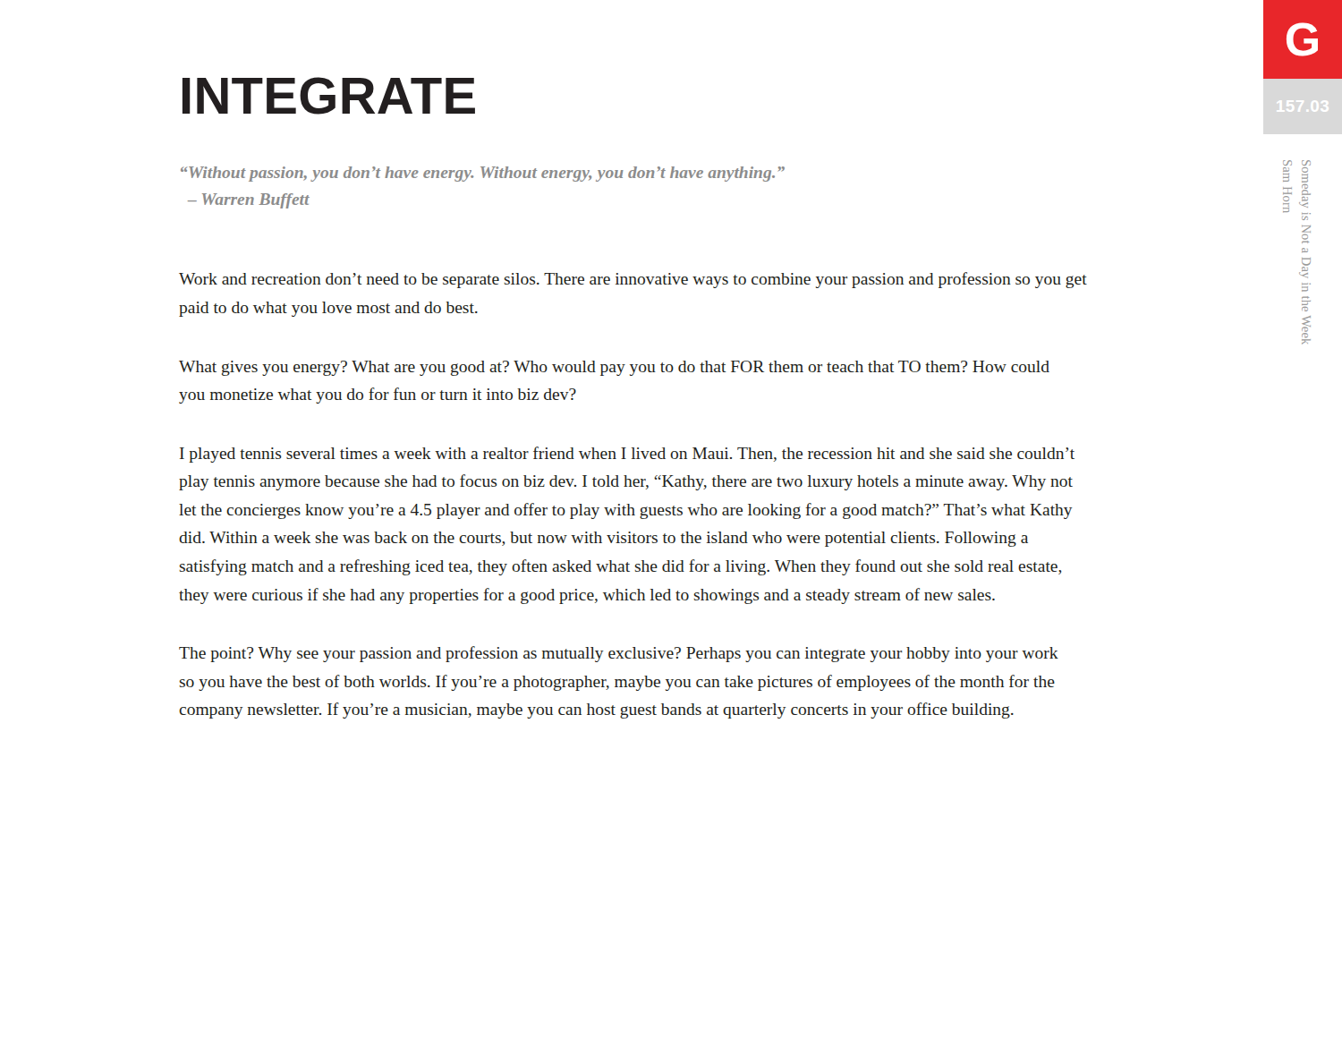G
157.03
Someday is Not a Day in the Week Sam Horn
INTEGRATE
“Without passion, you don’t have energy. Without energy, you don’t have anything.” – Warren Buffett
Work and recreation don’t need to be separate silos. There are innovative ways to combine your passion and profession so you get paid to do what you love most and do best.
What gives you energy? What are you good at? Who would pay you to do that FOR them or teach that TO them? How could you monetize what you do for fun or turn it into biz dev?
I played tennis several times a week with a realtor friend when I lived on Maui. Then, the recession hit and she said she couldn’t play tennis anymore because she had to focus on biz dev. I told her, “Kathy, there are two luxury hotels a minute away. Why not let the concierges know you’re a 4.5 player and offer to play with guests who are looking for a good match?” That’s what Kathy did. Within a week she was back on the courts, but now with visitors to the island who were potential clients. Following a satisfying match and a refreshing iced tea, they often asked what she did for a living. When they found out she sold real estate, they were curious if she had any properties for a good price, which led to showings and a steady stream of new sales.
The point? Why see your passion and profession as mutually exclusive? Perhaps you can integrate your hobby into your work so you have the best of both worlds. If you’re a photographer, maybe you can take pictures of employees of the month for the company newsletter. If you’re a musician, maybe you can host guest bands at quarterly concerts in your office building.